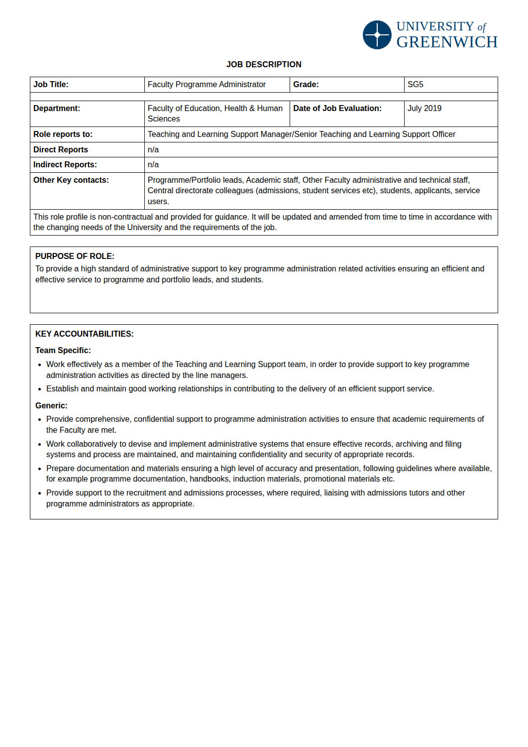UNIVERSITY of
GREENWICH
JOB DESCRIPTION
| Job Title: | Faculty Programme Administrator | Grade: | SG5 |
| Department: | Faculty of Education, Health & Human Sciences | Date of Job Evaluation: | July 2019 |
| Role reports to: | Teaching and Learning Support Manager/Senior Teaching and Learning Support Officer |
| Direct Reports | n/a |
| Indirect Reports: | n/a |
| Other Key contacts: | Programme/Portfolio leads, Academic staff, Other Faculty administrative and technical staff, Central directorate colleagues (admissions, student services etc), students, applicants, service users. |
| This role profile is non-contractual and provided for guidance. It will be updated and amended from time to time in accordance with the changing needs of the University and the requirements of the job. |
PURPOSE OF ROLE:
To provide a high standard of administrative support to key programme administration related activities ensuring an efficient and effective service to programme and portfolio leads, and students.
KEY ACCOUNTABILITIES:
Team Specific:
Work effectively as a member of the Teaching and Learning Support team, in order to provide support to key programme administration activities as directed by the line managers.
Establish and maintain good working relationships in contributing to the delivery of an efficient support service.
Generic:
Provide comprehensive, confidential support to programme administration activities to ensure that academic requirements of the Faculty are met.
Work collaboratively to devise and implement administrative systems that ensure effective records, archiving and filing systems and process are maintained, and maintaining confidentiality and security of appropriate records.
Prepare documentation and materials ensuring a high level of accuracy and presentation, following guidelines where available, for example programme documentation, handbooks, induction materials, promotional materials etc.
Provide support to the recruitment and admissions processes, where required, liaising with admissions tutors and other programme administrators as appropriate.